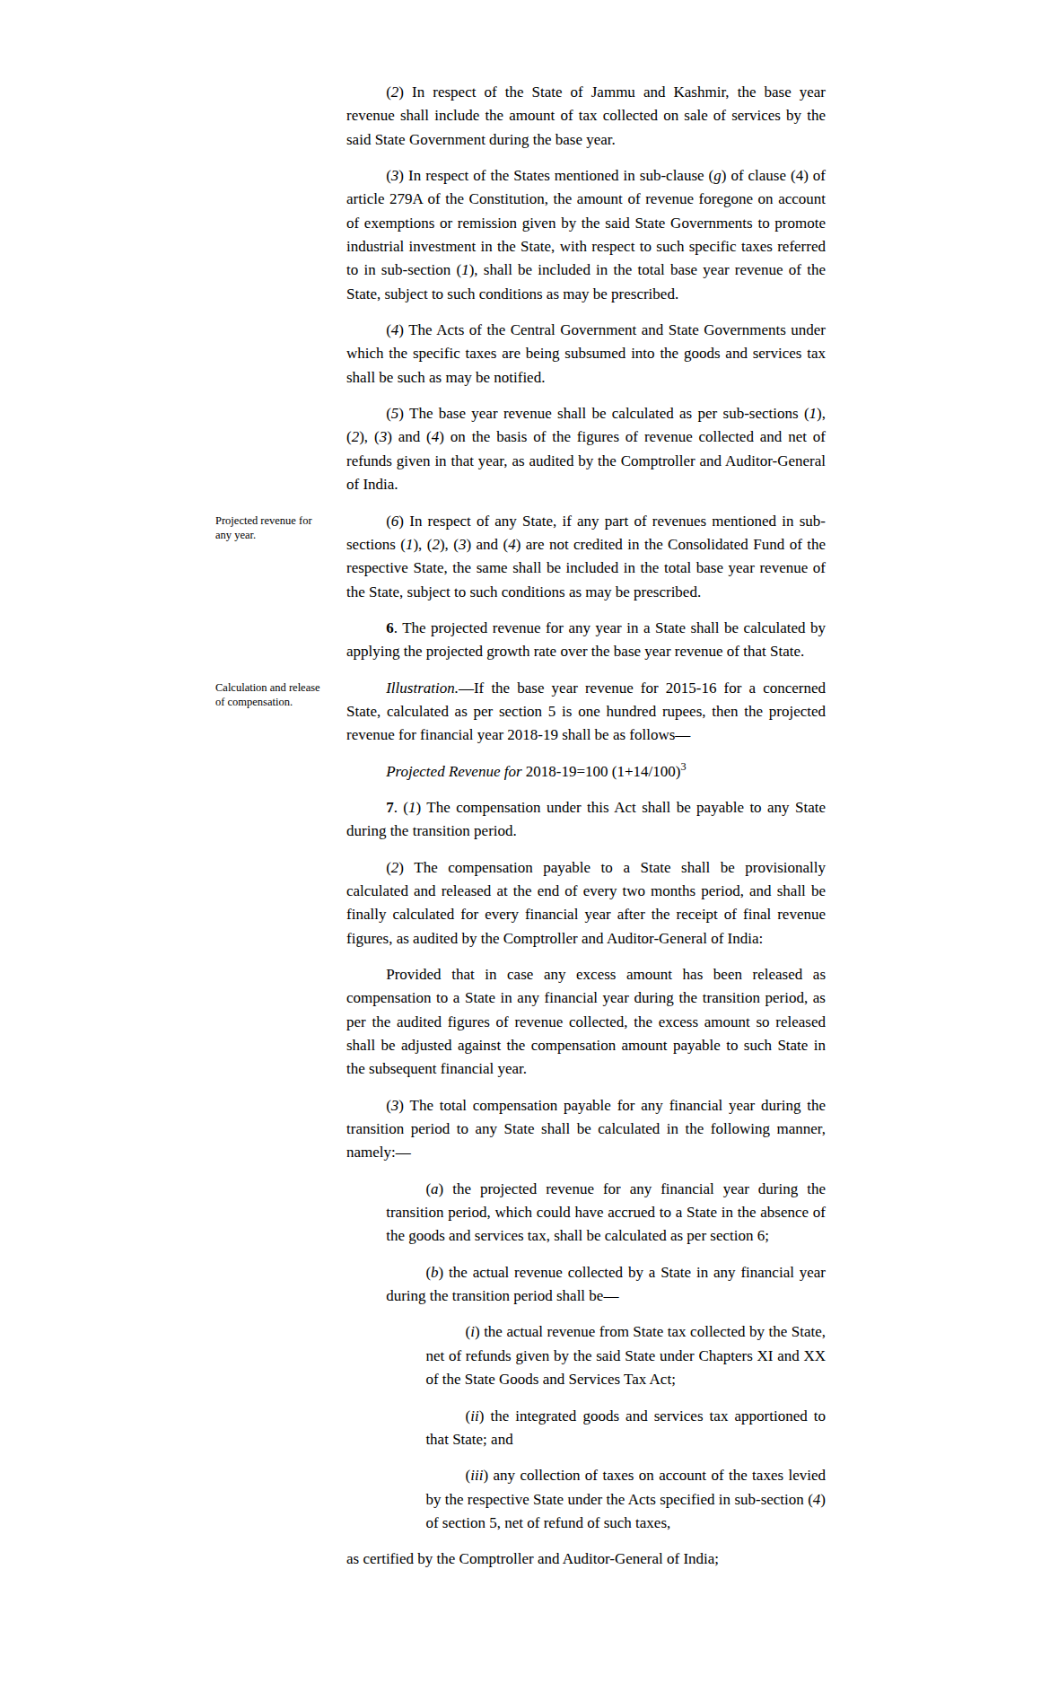(2) In respect of the State of Jammu and Kashmir, the base year revenue shall include the amount of tax collected on sale of services by the said State Government during the base year.
(3) In respect of the States mentioned in sub-clause (g) of clause (4) of article 279A of the Constitution, the amount of revenue foregone on account of exemptions or remission given by the said State Governments to promote industrial investment in the State, with respect to such specific taxes referred to in sub-section (1), shall be included in the total base year revenue of the State, subject to such conditions as may be prescribed.
(4) The Acts of the Central Government and State Governments under which the specific taxes are being subsumed into the goods and services tax shall be such as may be notified.
(5) The base year revenue shall be calculated as per sub-sections (1), (2), (3) and (4) on the basis of the figures of revenue collected and net of refunds given in that year, as audited by the Comptroller and Auditor-General of India.
Projected revenue for any year.
(6) In respect of any State, if any part of revenues mentioned in sub-sections (1), (2), (3) and (4) are not credited in the Consolidated Fund of the respective State, the same shall be included in the total base year revenue of the State, subject to such conditions as may be prescribed.
6. The projected revenue for any year in a State shall be calculated by applying the projected growth rate over the base year revenue of that State.
Calculation and release of compensation.
Illustration.—If the base year revenue for 2015-16 for a concerned State, calculated as per section 5 is one hundred rupees, then the projected revenue for financial year 2018-19 shall be as follows—
Projected Revenue for 2018-19=100 (1+14/100)3
7. (1) The compensation under this Act shall be payable to any State during the transition period.
(2) The compensation payable to a State shall be provisionally calculated and released at the end of every two months period, and shall be finally calculated for every financial year after the receipt of final revenue figures, as audited by the Comptroller and Auditor-General of India:
Provided that in case any excess amount has been released as compensation to a State in any financial year during the transition period, as per the audited figures of revenue collected, the excess amount so released shall be adjusted against the compensation amount payable to such State in the subsequent financial year.
(3) The total compensation payable for any financial year during the transition period to any State shall be calculated in the following manner, namely:—
(a) the projected revenue for any financial year during the transition period, which could have accrued to a State in the absence of the goods and services tax, shall be calculated as per section 6;
(b) the actual revenue collected by a State in any financial year during the transition period shall be—
(i) the actual revenue from State tax collected by the State, net of refunds given by the said State under Chapters XI and XX of the State Goods and Services Tax Act;
(ii) the integrated goods and services tax apportioned to that State; and
(iii) any collection of taxes on account of the taxes levied by the respective State under the Acts specified in sub-section (4) of section 5, net of refund of such taxes,
as certified by the Comptroller and Auditor-General of India;